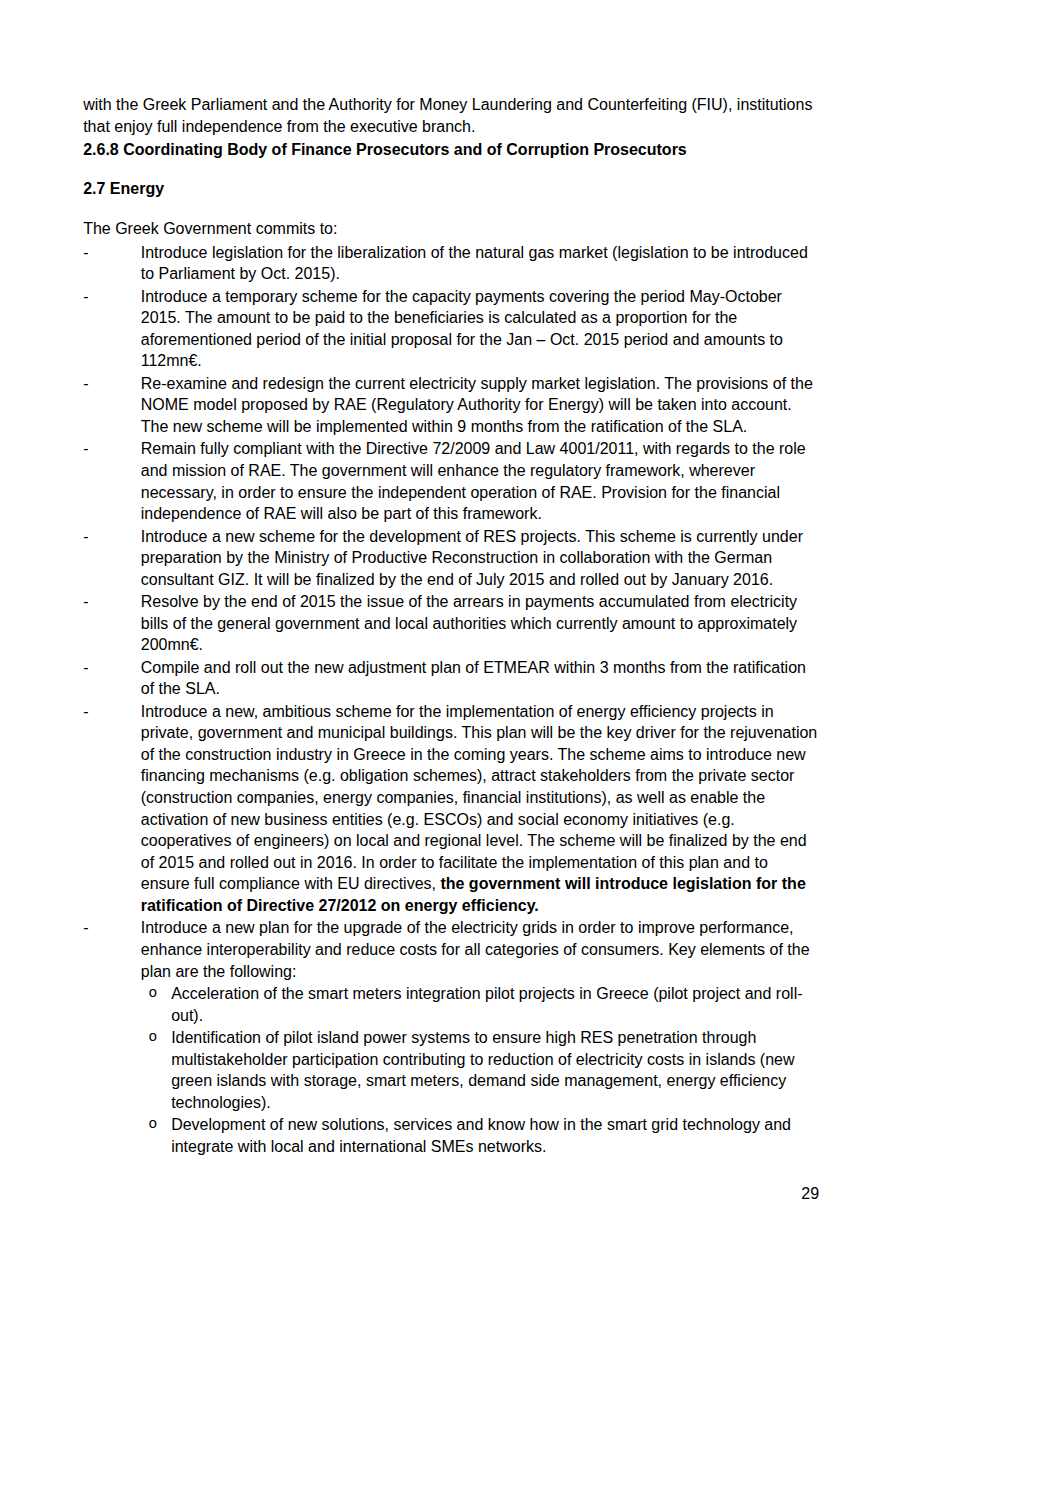with the Greek Parliament and the Authority for Money Laundering and Counterfeiting (FIU), institutions that enjoy full independence from the executive branch.
2.6.8 Coordinating Body of Finance Prosecutors and of Corruption Prosecutors
2.7 Energy
The Greek Government commits to:
Introduce legislation for the liberalization of the natural gas market (legislation to be introduced to Parliament by Oct. 2015).
Introduce a temporary scheme for the capacity payments covering the period May-October 2015. The amount to be paid to the beneficiaries is calculated as a proportion for the aforementioned period of the initial proposal for the Jan – Oct. 2015 period and amounts to 112mn€.
Re-examine and redesign the current electricity supply market legislation. The provisions of the NOME model proposed by RAE (Regulatory Authority for Energy) will be taken into account. The new scheme will be implemented within 9 months from the ratification of the SLA.
Remain fully compliant with the Directive 72/2009 and Law 4001/2011, with regards to the role and mission of RAE. The government will enhance the regulatory framework, wherever necessary, in order to ensure the independent operation of RAE. Provision for the financial independence of RAE will also be part of this framework.
Introduce a new scheme for the development of RES projects. This scheme is currently under preparation by the Ministry of Productive Reconstruction in collaboration with the German consultant GIZ. It will be finalized by the end of July 2015 and rolled out by January 2016.
Resolve by the end of 2015 the issue of the arrears in payments accumulated from electricity bills of the general government and local authorities which currently amount to approximately 200mn€.
Compile and roll out the new adjustment plan of ETMEAR within 3 months from the ratification of the SLA.
Introduce a new, ambitious scheme for the implementation of energy efficiency projects in private, government and municipal buildings. This plan will be the key driver for the rejuvenation of the construction industry in Greece in the coming years. The scheme aims to introduce new financing mechanisms (e.g. obligation schemes), attract stakeholders from the private sector (construction companies, energy companies, financial institutions), as well as enable the activation of new business entities (e.g. ESCOs) and social economy initiatives (e.g. cooperatives of engineers) on local and regional level. The scheme will be finalized by the end of 2015 and rolled out in 2016. In order to facilitate the implementation of this plan and to ensure full compliance with EU directives, the government will introduce legislation for the ratification of Directive 27/2012 on energy efficiency.
Introduce a new plan for the upgrade of the electricity grids in order to improve performance, enhance interoperability and reduce costs for all categories of consumers. Key elements of the plan are the following:
Acceleration of the smart meters integration pilot projects in Greece (pilot project and roll-out).
Identification of pilot island power systems to ensure high RES penetration through multistakeholder participation contributing to reduction of electricity costs in islands (new green islands with storage, smart meters, demand side management, energy efficiency technologies).
Development of new solutions, services and know how in the smart grid technology and integrate with local and international SMEs networks.
29